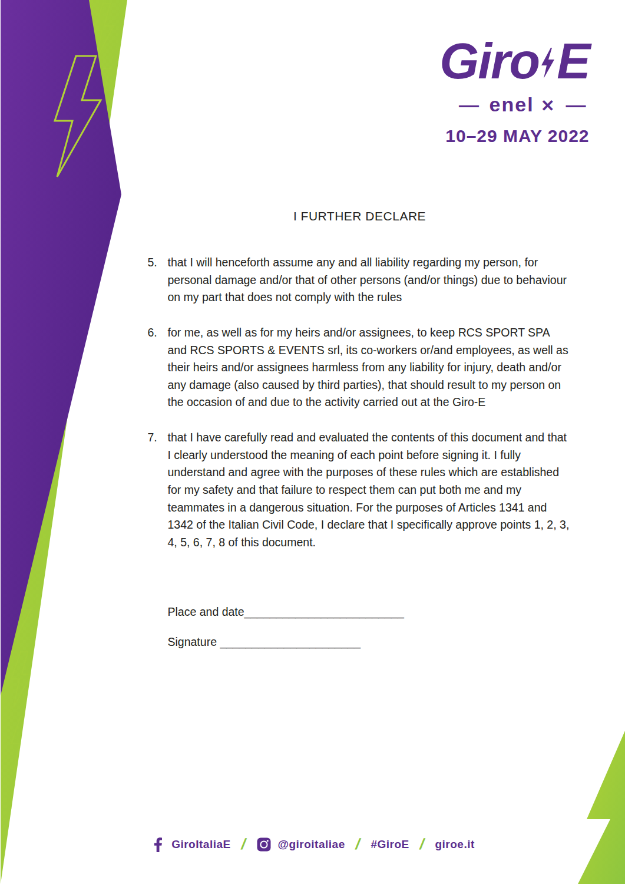Giro E
— enel ✕ —
10–29 MAY 2022
I FURTHER DECLARE
5. that I will henceforth assume any and all liability regarding my person, for personal damage and/or that of other persons (and/or things) due to behaviour on my part that does not comply with the rules
6. for me, as well as for my heirs and/or assignees, to keep RCS SPORT SPA and RCS SPORTS & EVENTS srl, its co-workers or/and employees, as well as their heirs and/or assignees harmless from any liability for injury, death and/or any damage (also caused by third parties), that should result to my person on the occasion of and due to the activity carried out at the Giro-E
7. that I have carefully read and evaluated the contents of this document and that I clearly understood the meaning of each point before signing it. I fully understand and agree with the purposes of these rules which are established for my safety and that failure to respect them can put both me and my teammates in a dangerous situation. For the purposes of Articles 1341 and 1342 of the Italian Civil Code, I declare that I specifically approve points 1, 2, 3, 4, 5, 6, 7, 8 of this document.
Place and date_________________________
Signature ______________________
GiroItaliaE
/
@giroitaliae
/
#GiroE
/
giroe.it